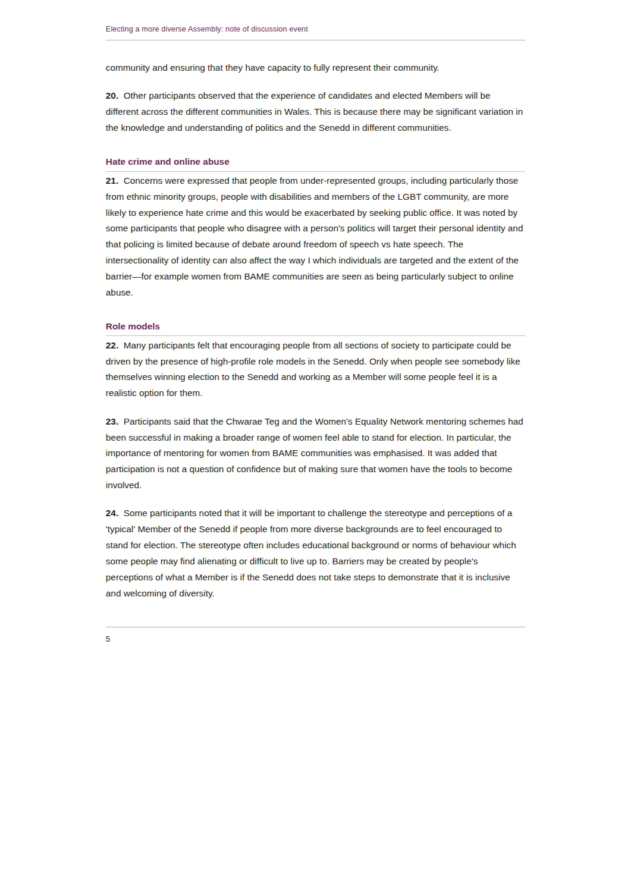Electing a more diverse Assembly: note of discussion event
community and ensuring that they have capacity to fully represent their community.
20. Other participants observed that the experience of candidates and elected Members will be different across the different communities in Wales. This is because there may be significant variation in the knowledge and understanding of politics and the Senedd in different communities.
Hate crime and online abuse
21. Concerns were expressed that people from under-represented groups, including particularly those from ethnic minority groups, people with disabilities and members of the LGBT community, are more likely to experience hate crime and this would be exacerbated by seeking public office. It was noted by some participants that people who disagree with a person's politics will target their personal identity and that policing is limited because of debate around freedom of speech vs hate speech. The intersectionality of identity can also affect the way I which individuals are targeted and the extent of the barrier—for example women from BAME communities are seen as being particularly subject to online abuse.
Role models
22. Many participants felt that encouraging people from all sections of society to participate could be driven by the presence of high-profile role models in the Senedd. Only when people see somebody like themselves winning election to the Senedd and working as a Member will some people feel it is a realistic option for them.
23. Participants said that the Chwarae Teg and the Women's Equality Network mentoring schemes had been successful in making a broader range of women feel able to stand for election. In particular, the importance of mentoring for women from BAME communities was emphasised. It was added that participation is not a question of confidence but of making sure that women have the tools to become involved.
24. Some participants noted that it will be important to challenge the stereotype and perceptions of a 'typical' Member of the Senedd if people from more diverse backgrounds are to feel encouraged to stand for election. The stereotype often includes educational background or norms of behaviour which some people may find alienating or difficult to live up to. Barriers may be created by people's perceptions of what a Member is if the Senedd does not take steps to demonstrate that it is inclusive and welcoming of diversity.
5